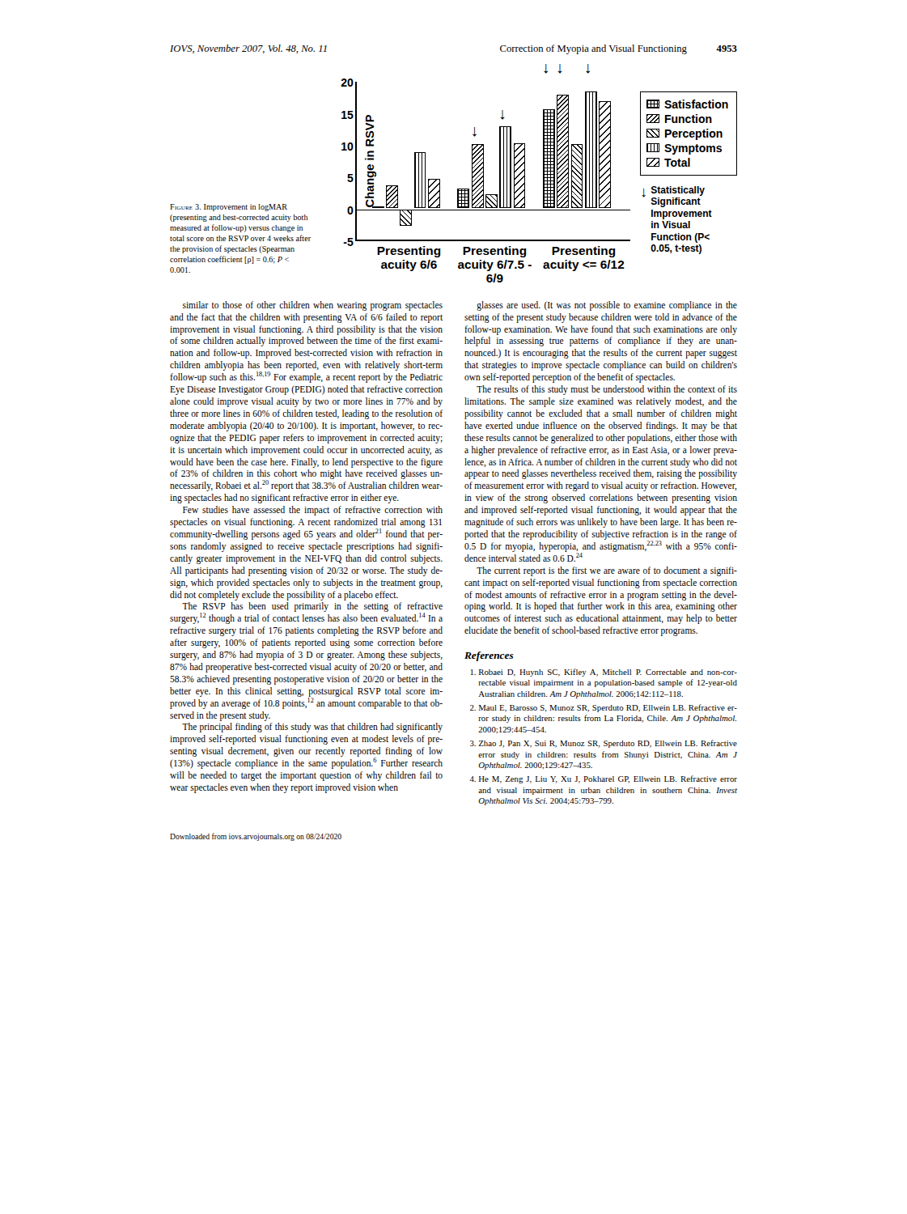IOVS, November 2007, Vol. 48, No. 11
Correction of Myopia and Visual Functioning 4953
Figure 3. Improvement in logMAR (presenting and best-corrected acuity both measured at follow-up) versus change in total score on the RSVP over 4 weeks after the provision of spectacles (Spearman correlation coefficient [ρ] = 0.6; P < 0.001.
Change in RSVP
20
15
10
5
0
-5
↓
↓
↓
↓
↓
Presenting
acuity 6/6
Presenting
acuity 6/7.5 -
6/9
Presenting
acuity <= 6/12
Satisfaction
Function
Perception
Symptoms
Total
↓
Statistically
Significant
Improvement
in Visual
Function (P<
0.05, t-test)
similar to those of other children when wearing program spectacles and the fact that the children with presenting VA of 6/6 failed to report improvement in visual functioning. A third possibility is that the vision of some children actually improved between the time of the first examination and follow-up. Improved best-corrected vision with refraction in children amblyopia has been reported, even with relatively short-term follow-up such as this.18,19 For example, a recent report by the Pediatric Eye Disease Investigator Group (PEDIG) noted that refractive correction alone could improve visual acuity by two or more lines in 77% and by three or more lines in 60% of children tested, leading to the resolution of moderate amblyopia (20/40 to 20/100). It is important, however, to recognize that the PEDIG paper refers to improvement in corrected acuity; it is uncertain which improvement could occur in uncorrected acuity, as would have been the case here. Finally, to lend perspective to the figure of 23% of children in this cohort who might have received glasses unnecessarily, Robaei et al.20 report that 38.3% of Australian children wearing spectacles had no significant refractive error in either eye.
Few studies have assessed the impact of refractive correction with spectacles on visual functioning. A recent randomized trial among 131 community-dwelling persons aged 65 years and older21 found that persons randomly assigned to receive spectacle prescriptions had significantly greater improvement in the NEI-VFQ than did control subjects. All participants had presenting vision of 20/32 or worse. The study design, which provided spectacles only to subjects in the treatment group, did not completely exclude the possibility of a placebo effect.
The RSVP has been used primarily in the setting of refractive surgery,12 though a trial of contact lenses has also been evaluated.14 In a refractive surgery trial of 176 patients completing the RSVP before and after surgery, 100% of patients reported using some correction before surgery, and 87% had myopia of 3 D or greater. Among these subjects, 87% had preoperative best-corrected visual acuity of 20/20 or better, and 58.3% achieved presenting postoperative vision of 20/20 or better in the better eye. In this clinical setting, postsurgical RSVP total score improved by an average of 10.8 points,12 an amount comparable to that observed in the present study.
The principal finding of this study was that children had significantly improved self-reported visual functioning even at modest levels of presenting visual decrement, given our recently reported finding of low (13%) spectacle compliance in the same population.6 Further research will be needed to target the important question of why children fail to wear spectacles even when they report improved vision when
glasses are used. (It was not possible to examine compliance in the setting of the present study because children were told in advance of the follow-up examination. We have found that such examinations are only helpful in assessing true patterns of compliance if they are unannounced.) It is encouraging that the results of the current paper suggest that strategies to improve spectacle compliance can build on children's own self-reported perception of the benefit of spectacles.
The results of this study must be understood within the context of its limitations. The sample size examined was relatively modest, and the possibility cannot be excluded that a small number of children might have exerted undue influence on the observed findings. It may be that these results cannot be generalized to other populations, either those with a higher prevalence of refractive error, as in East Asia, or a lower prevalence, as in Africa. A number of children in the current study who did not appear to need glasses nevertheless received them, raising the possibility of measurement error with regard to visual acuity or refraction. However, in view of the strong observed correlations between presenting vision and improved self-reported visual functioning, it would appear that the magnitude of such errors was unlikely to have been large. It has been reported that the reproducibility of subjective refraction is in the range of 0.5 D for myopia, hyperopia, and astigmatism,22,23 with a 95% confidence interval stated as 0.6 D.24
The current report is the first we are aware of to document a significant impact on self-reported visual functioning from spectacle correction of modest amounts of refractive error in a program setting in the developing world. It is hoped that further work in this area, examining other outcomes of interest such as educational attainment, may help to better elucidate the benefit of school-based refractive error programs.
References
Robaei D, Huynh SC, Kifley A, Mitchell P. Correctable and non-correctable visual impairment in a population-based sample of 12-year-old Australian children. Am J Ophthalmol. 2006;142:112–118.
Maul E, Barosso S, Munoz SR, Sperduto RD, Ellwein LB. Refractive error study in children: results from La Florida, Chile. Am J Ophthalmol. 2000;129:445–454.
Zhao J, Pan X, Sui R, Munoz SR, Sperduto RD, Ellwein LB. Refractive error study in children: results from Shunyi District, China. Am J Ophthalmol. 2000;129:427–435.
He M, Zeng J, Liu Y, Xu J, Pokharel GP, Ellwein LB. Refractive error and visual impairment in urban children in southern China. Invest Ophthalmol Vis Sci. 2004;45:793–799.
Downloaded from iovs.arvojournals.org on 08/24/2020